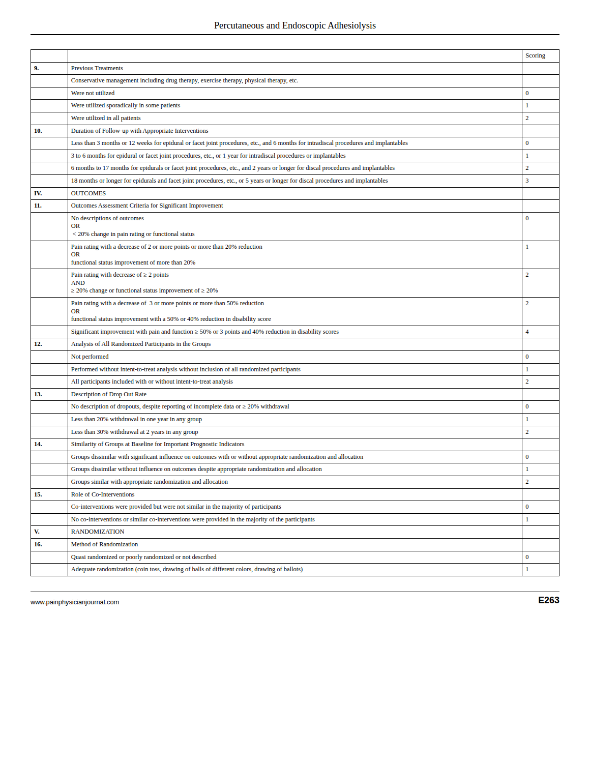Percutaneous and Endoscopic Adhesiolysis
| | | Scoring |
| 9. | Previous Treatments | |
| | Conservative management including drug therapy, exercise therapy, physical therapy, etc. | |
| | Were not utilized | 0 |
| | Were utilized sporadically in some patients | 1 |
| | Were utilized in all patients | 2 |
| 10. | Duration of Follow-up with Appropriate Interventions | |
| | Less than 3 months or 12 weeks for epidural or facet joint procedures, etc., and 6 months for intradiscal procedures and implantables | 0 |
| | 3 to 6 months for epidural or facet joint procedures, etc., or 1 year for intradiscal procedures or implantables | 1 |
| | 6 months to 17 months for epidurals or facet joint procedures, etc., and 2 years or longer for discal procedures and implantables | 2 |
| | 18 months or longer for epidurals and facet joint procedures, etc., or 5 years or longer for discal procedures and implantables | 3 |
| IV. | OUTCOMES | |
| 11. | Outcomes Assessment Criteria for Significant Improvement | |
| | No descriptions of outcomes OR < 20% change in pain rating or functional status | 0 |
| | Pain rating with a decrease of 2 or more points or more than 20% reduction OR functional status improvement of more than 20% | 1 |
| | Pain rating with decrease of ≥ 2 points AND ≥ 20% change or functional status improvement of ≥ 20% | 2 |
| | Pain rating with a decrease of 3 or more points or more than 50% reduction OR functional status improvement with a 50% or 40% reduction in disability score | 2 |
| | Significant improvement with pain and function ≥ 50% or 3 points and 40% reduction in disability scores | 4 |
| 12. | Analysis of All Randomized Participants in the Groups | |
| | Not performed | 0 |
| | Performed without intent-to-treat analysis without inclusion of all randomized participants | 1 |
| | All participants included with or without intent-to-treat analysis | 2 |
| 13. | Description of Drop Out Rate | |
| | No description of dropouts, despite reporting of incomplete data or ≥ 20% withdrawal | 0 |
| | Less than 20% withdrawal in one year in any group | 1 |
| | Less than 30% withdrawal at 2 years in any group | 2 |
| 14. | Similarity of Groups at Baseline for Important Prognostic Indicators | |
| | Groups dissimilar with significant influence on outcomes with or without appropriate randomization and allocation | 0 |
| | Groups dissimilar without influence on outcomes despite appropriate randomization and allocation | 1 |
| | Groups similar with appropriate randomization and allocation | 2 |
| 15. | Role of Co-Interventions | |
| | Co-interventions were provided but were not similar in the majority of participants | 0 |
| | No co-interventions or similar co-interventions were provided in the majority of the participants | 1 |
| V. | RANDOMIZATION | |
| 16. | Method of Randomization | |
| | Quasi randomized or poorly randomized or not described | 0 |
| | Adequate randomization (coin toss, drawing of balls of different colors, drawing of ballots) | 1 |
www.painphysicianjournal.com E263